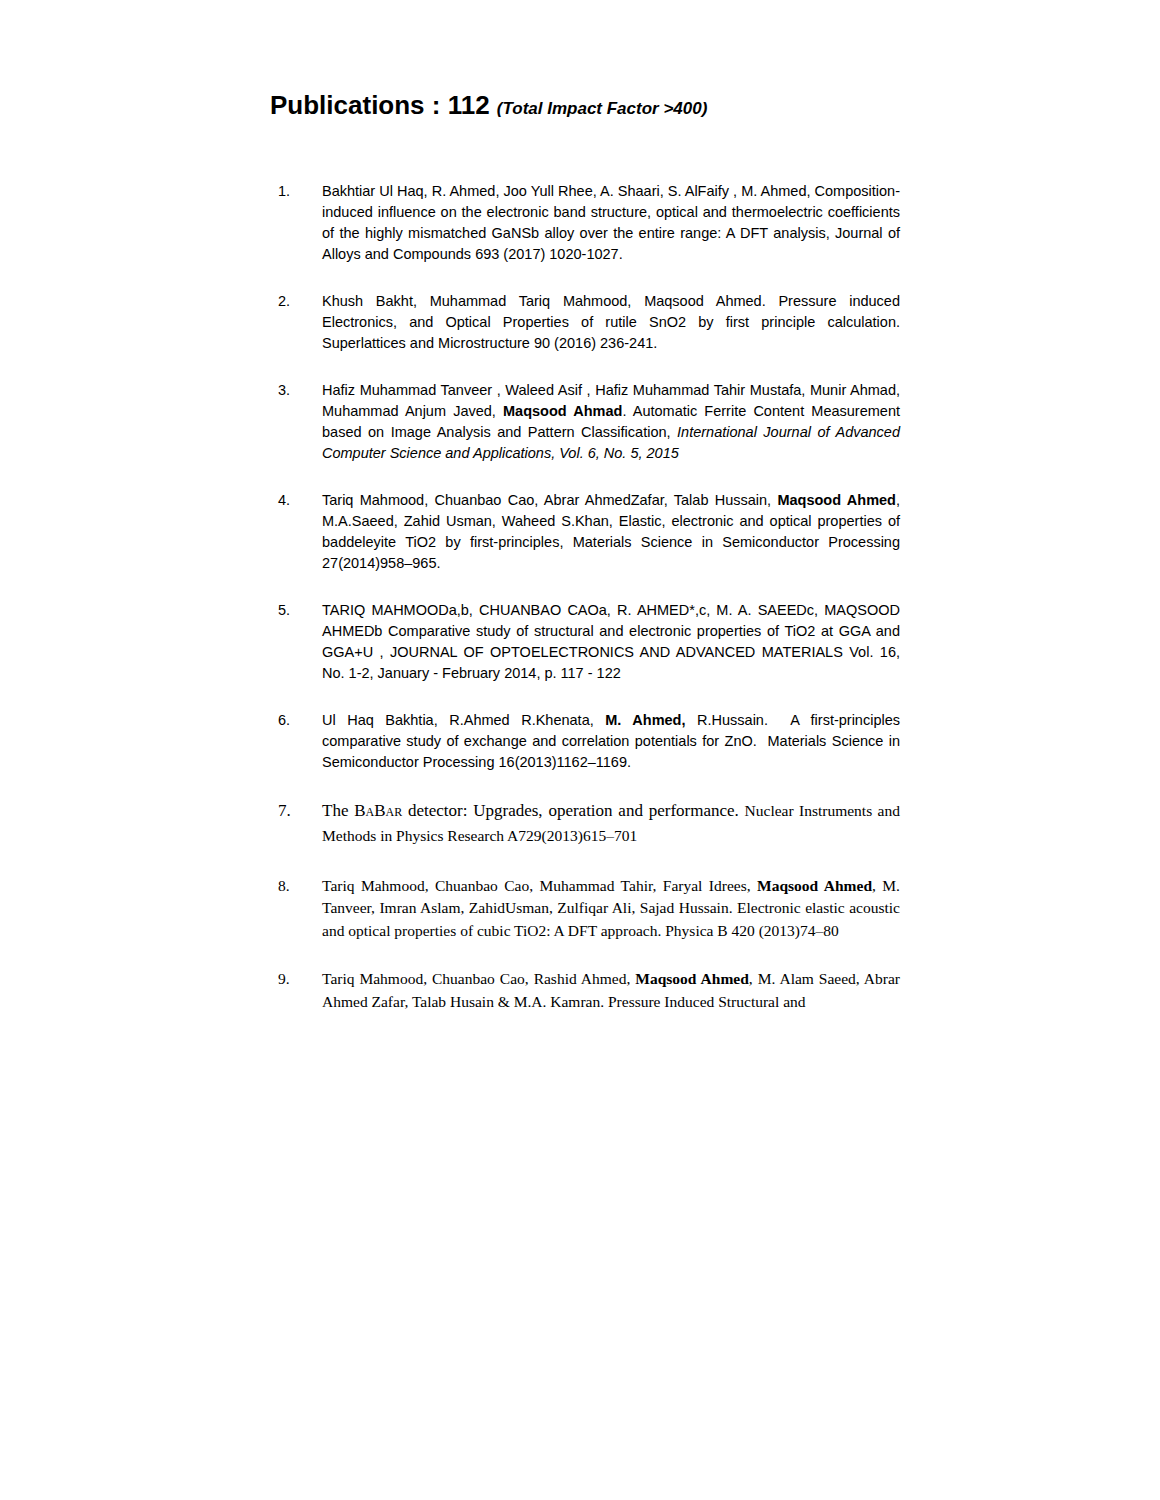Publications : 112 (Total Impact Factor >400)
Bakhtiar Ul Haq, R. Ahmed, Joo Yull Rhee, A. Shaari, S. AlFaify , M. Ahmed, Composition-induced influence on the electronic band structure, optical and thermoelectric coefficients of the highly mismatched GaNSb alloy over the entire range: A DFT analysis, Journal of Alloys and Compounds 693 (2017) 1020-1027.
Khush Bakht, Muhammad Tariq Mahmood, Maqsood Ahmed. Pressure induced Electronics, and Optical Properties of rutile SnO2 by first principle calculation. Superlattices and Microstructure 90 (2016) 236-241.
Hafiz Muhammad Tanveer , Waleed Asif , Hafiz Muhammad Tahir Mustafa, Munir Ahmad, Muhammad Anjum Javed, Maqsood Ahmad. Automatic Ferrite Content Measurement based on Image Analysis and Pattern Classification, International Journal of Advanced Computer Science and Applications, Vol. 6, No. 5, 2015
Tariq Mahmood, Chuanbao Cao, Abrar AhmedZafar, Talab Hussain, Maqsood Ahmed, M.A.Saeed, Zahid Usman, Waheed S.Khan, Elastic, electronic and optical properties of baddeleyite TiO2 by first-principles, Materials Science in Semiconductor Processing 27(2014)958–965.
TARIQ MAHMOODa,b, CHUANBAO CAOa, R. AHMED*,c, M. A. SAEEDc, MAQSOOD AHMEDb Comparative study of structural and electronic properties of TiO2 at GGA and GGA+U , JOURNAL OF OPTOELECTRONICS AND ADVANCED MATERIALS Vol. 16, No. 1-2, January - February 2014, p. 117 - 122
Ul Haq Bakhtia, R.Ahmed R.Khenata, M. Ahmed, R.Hussain. A first-principles comparative study of exchange and correlation potentials for ZnO. Materials Science in Semiconductor Processing 16(2013)1162–1169.
The BaBar detector: Upgrades, operation and performance. Nuclear Instruments and Methods in Physics Research A729(2013)615–701
Tariq Mahmood, Chuanbao Cao, Muhammad Tahir, Faryal Idrees, Maqsood Ahmed, M. Tanveer, Imran Aslam, ZahidUsman, Zulfiqar Ali, Sajad Hussain. Electronic elastic acoustic and optical properties of cubic TiO2: A DFT approach. Physica B 420 (2013)74–80
Tariq Mahmood, Chuanbao Cao, Rashid Ahmed, Maqsood Ahmed, M. Alam Saeed, Abrar Ahmed Zafar, Talab Husain & M.A. Kamran. Pressure Induced Structural and